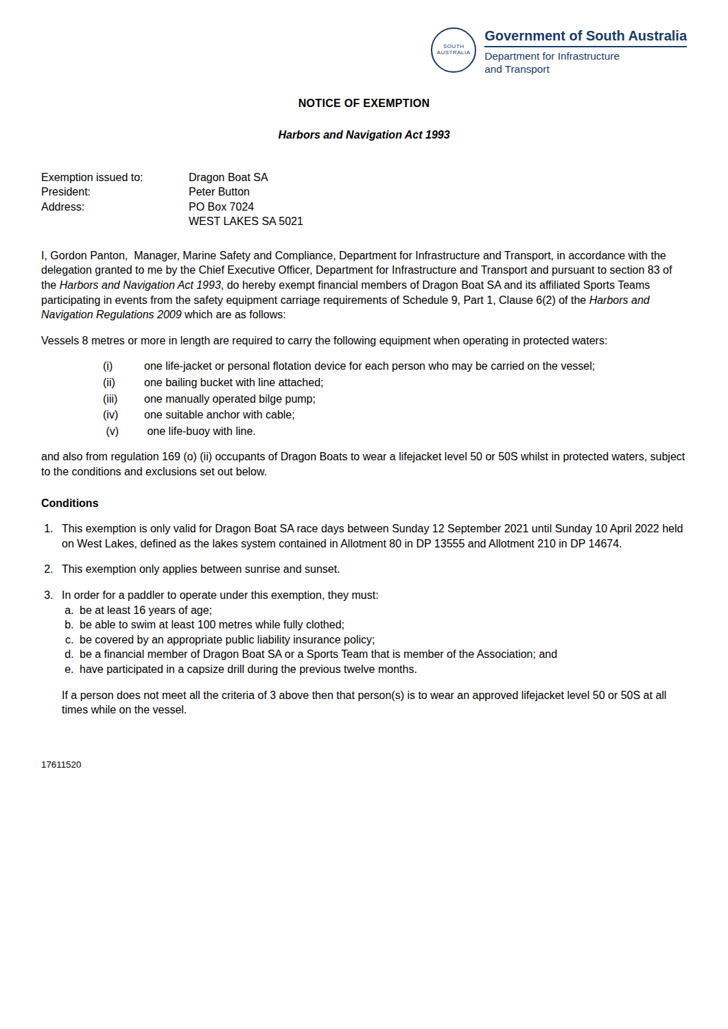SOUTH
AUSTRALIA
Government of South Australia
Department for Infrastructure
and Transport
NOTICE OF EXEMPTION
Harbors and Navigation Act 1993
| Exemption issued to: | Dragon Boat SA |
| President: | Peter Button |
| Address: | PO Box 7024 |
| | WEST LAKES SA 5021 |
I, Gordon Panton, Manager, Marine Safety and Compliance, Department for Infrastructure and Transport, in accordance with the delegation granted to me by the Chief Executive Officer, Department for Infrastructure and Transport and pursuant to section 83 of the Harbors and Navigation Act 1993, do hereby exempt financial members of Dragon Boat SA and its affiliated Sports Teams participating in events from the safety equipment carriage requirements of Schedule 9, Part 1, Clause 6(2) of the Harbors and Navigation Regulations 2009 which are as follows:
Vessels 8 metres or more in length are required to carry the following equipment when operating in protected waters:
(i) one life-jacket or personal flotation device for each person who may be carried on the vessel;
(ii) one bailing bucket with line attached;
(iii) one manually operated bilge pump;
(iv) one suitable anchor with cable;
(v) one life-buoy with line.
and also from regulation 169 (o) (ii) occupants of Dragon Boats to wear a lifejacket level 50 or 50S whilst in protected waters, subject to the conditions and exclusions set out below.
Conditions
This exemption is only valid for Dragon Boat SA race days between Sunday 12 September 2021 until Sunday 10 April 2022 held on West Lakes, defined as the lakes system contained in Allotment 80 in DP 13555 and Allotment 210 in DP 14674.
This exemption only applies between sunrise and sunset.
In order for a paddler to operate under this exemption, they must:
be at least 16 years of age;
be able to swim at least 100 metres while fully clothed;
be covered by an appropriate public liability insurance policy;
be a financial member of Dragon Boat SA or a Sports Team that is member of the Association; and
have participated in a capsize drill during the previous twelve months.
If a person does not meet all the criteria of 3 above then that person(s) is to wear an approved lifejacket level 50 or 50S at all times while on the vessel.
17611520